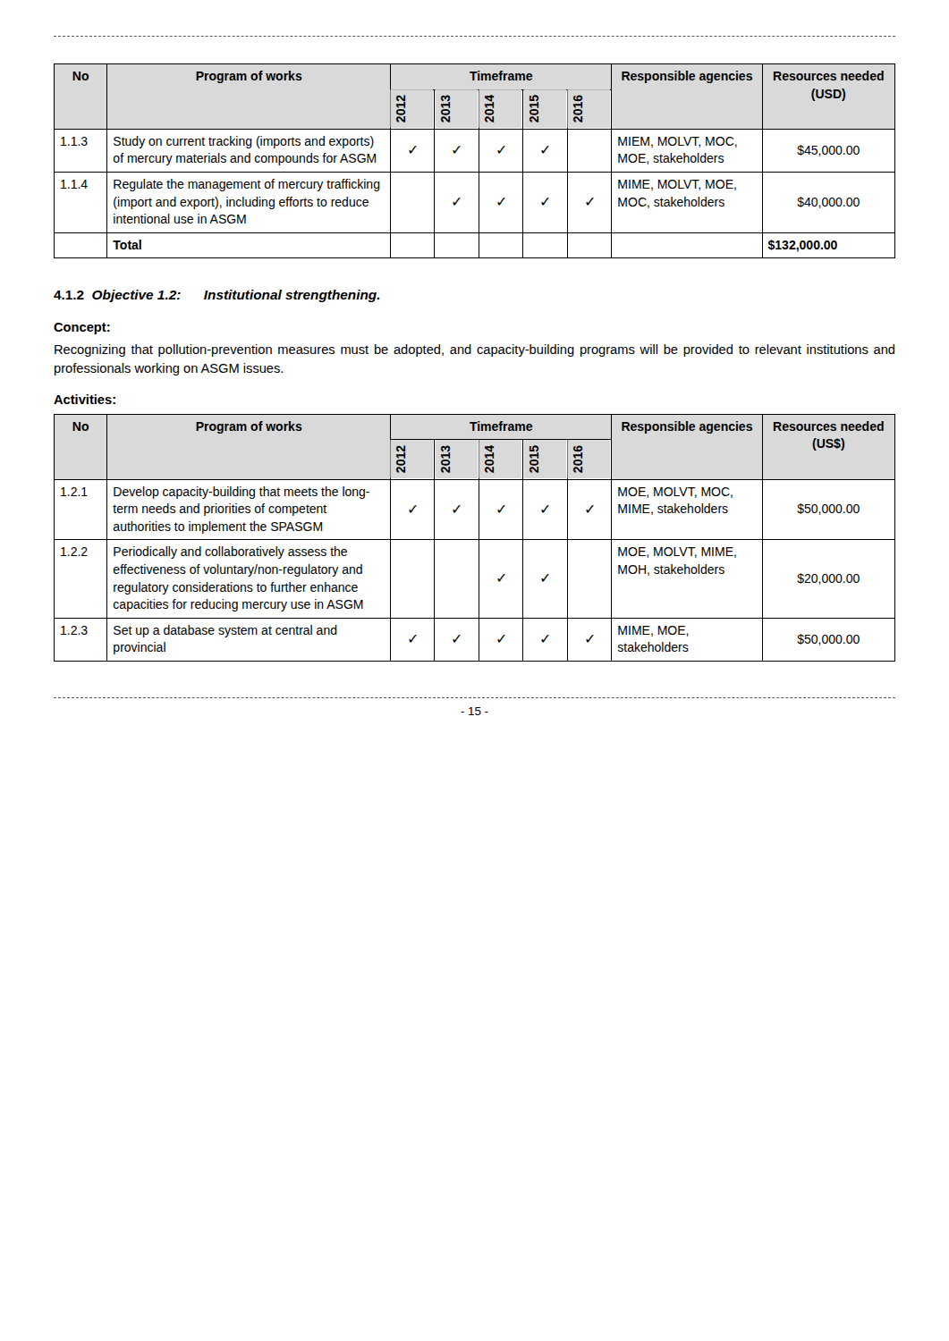| No | Program of works | Timeframe | Responsible agencies | Resources needed (USD) |
| --- | --- | --- | --- | --- |
| 2012 | 2013 | 2014 | 2015 | 2016 |
| 1.1.3 | Study on current tracking (imports and exports) of mercury materials and compounds for ASGM | ✓ | ✓ | ✓ | ✓ | | MIEM, MOLVT, MOC, MOE, stakeholders | $45,000.00 |
| 1.1.4 | Regulate the management of mercury trafficking (import and export), including efforts to reduce intentional use in ASGM | | ✓ | ✓ | ✓ | ✓ | MIME, MOLVT, MOE, MOC, stakeholders | $40,000.00 |
| | Total | | | | | | | $132,000.00 |
4.1.2 Objective 1.2: Institutional strengthening.
Concept:
Recognizing that pollution-prevention measures must be adopted, and capacity-building programs will be provided to relevant institutions and professionals working on ASGM issues.
Activities:
| No | Program of works | Timeframe | Responsible agencies | Resources needed (US$) |
| --- | --- | --- | --- | --- |
| 2012 | 2013 | 2014 | 2015 | 2016 |
| 1.2.1 | Develop capacity-building that meets the long-term needs and priorities of competent authorities to implement the SPASGM | ✓ | ✓ | ✓ | ✓ | ✓ | MOE, MOLVT, MOC, MIME, stakeholders | $50,000.00 |
| 1.2.2 | Periodically and collaboratively assess the effectiveness of voluntary/non-regulatory and regulatory considerations to further enhance capacities for reducing mercury use in ASGM | | | ✓ | ✓ | | MOE, MOLVT, MIME, MOH, stakeholders | $20,000.00 |
| 1.2.3 | Set up a database system at central and provincial | ✓ | ✓ | ✓ | ✓ | ✓ | MIME, MOE, stakeholders | $50,000.00 |
- 15 -